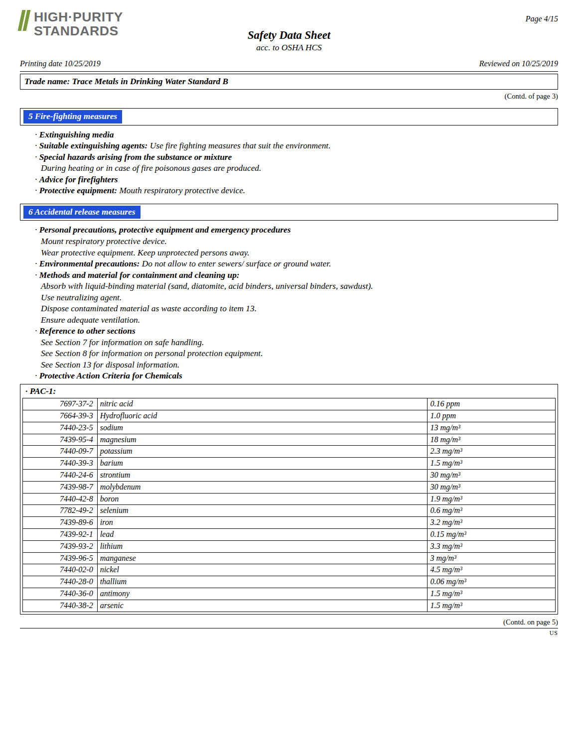HIGH·PURITY
STANDARDS
Page 4/15
Safety Data Sheet
acc. to OSHA HCS
Printing date 10/25/2019 Reviewed on 10/25/2019
Trade name: Trace Metals in Drinking Water Standard B
(Contd. of page 3)
5 Fire-fighting measures
· Extinguishing media
· Suitable extinguishing agents: Use fire fighting measures that suit the environment.
· Special hazards arising from the substance or mixture
During heating or in case of fire poisonous gases are produced.
· Advice for firefighters
· Protective equipment: Mouth respiratory protective device.
6 Accidental release measures
· Personal precautions, protective equipment and emergency procedures
Mount respiratory protective device.
Wear protective equipment. Keep unprotected persons away.
· Environmental precautions: Do not allow to enter sewers/ surface or ground water.
· Methods and material for containment and cleaning up:
Absorb with liquid-binding material (sand, diatomite, acid binders, universal binders, sawdust).
Use neutralizing agent.
Dispose contaminated material as waste according to item 13.
Ensure adequate ventilation.
· Reference to other sections
See Section 7 for information on safe handling.
See Section 8 for information on personal protection equipment.
See Section 13 for disposal information.
· Protective Action Criteria for Chemicals
· PAC-1:
| 7697-37-2 | nitric acid | 0.16 ppm |
| 7664-39-3 | Hydrofluoric acid | 1.0 ppm |
| 7440-23-5 | sodium | 13 mg/m³ |
| 7439-95-4 | magnesium | 18 mg/m³ |
| 7440-09-7 | potassium | 2.3 mg/m³ |
| 7440-39-3 | barium | 1.5 mg/m³ |
| 7440-24-6 | strontium | 30 mg/m³ |
| 7439-98-7 | molybdenum | 30 mg/m³ |
| 7440-42-8 | boron | 1.9 mg/m³ |
| 7782-49-2 | selenium | 0.6 mg/m³ |
| 7439-89-6 | iron | 3.2 mg/m³ |
| 7439-92-1 | lead | 0.15 mg/m³ |
| 7439-93-2 | lithium | 3.3 mg/m³ |
| 7439-96-5 | manganese | 3 mg/m³ |
| 7440-02-0 | nickel | 4.5 mg/m³ |
| 7440-28-0 | thallium | 0.06 mg/m³ |
| 7440-36-0 | antimony | 1.5 mg/m³ |
| 7440-38-2 | arsenic | 1.5 mg/m³ |
(Contd. on page 5)
US